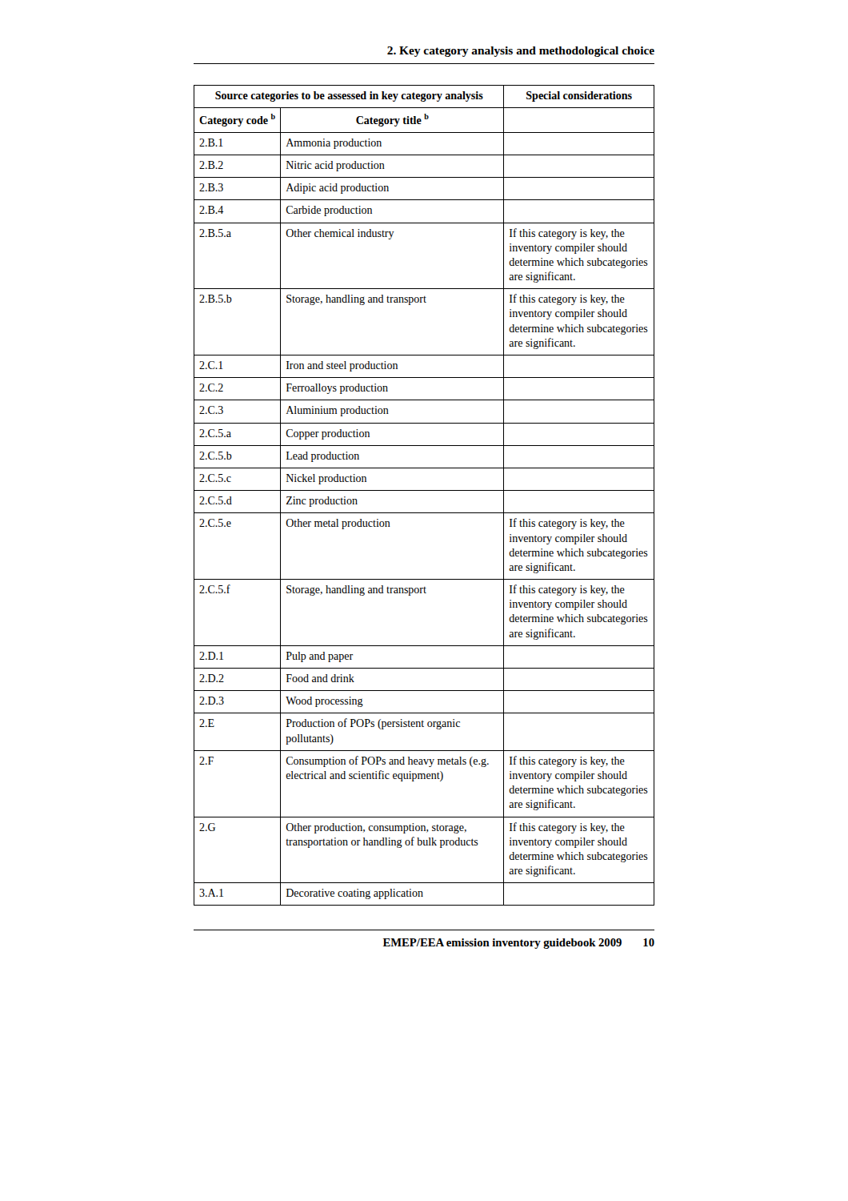2. Key category analysis and methodological choice
| Source categories to be assessed in key category analysis | Special considerations |
| --- | --- |
| Category code b | Category title b | |
| 2.B.1 | Ammonia production | |
| 2.B.2 | Nitric acid production | |
| 2.B.3 | Adipic acid production | |
| 2.B.4 | Carbide production | |
| 2.B.5.a | Other chemical industry | If this category is key, the inventory compiler should determine which subcategories are significant. |
| 2.B.5.b | Storage, handling and transport | If this category is key, the inventory compiler should determine which subcategories are significant. |
| 2.C.1 | Iron and steel production | |
| 2.C.2 | Ferroalloys production | |
| 2.C.3 | Aluminium production | |
| 2.C.5.a | Copper production | |
| 2.C.5.b | Lead production | |
| 2.C.5.c | Nickel production | |
| 2.C.5.d | Zinc production | |
| 2.C.5.e | Other metal production | If this category is key, the inventory compiler should determine which subcategories are significant. |
| 2.C.5.f | Storage, handling and transport | If this category is key, the inventory compiler should determine which subcategories are significant. |
| 2.D.1 | Pulp and paper | |
| 2.D.2 | Food and drink | |
| 2.D.3 | Wood processing | |
| 2.E | Production of POPs (persistent organic pollutants) | |
| 2.F | Consumption of POPs and heavy metals (e.g. electrical and scientific equipment) | If this category is key, the inventory compiler should determine which subcategories are significant. |
| 2.G | Other production, consumption, storage, transportation or handling of bulk products | If this category is key, the inventory compiler should determine which subcategories are significant. |
| 3.A.1 | Decorative coating application | |
EMEP/EEA emission inventory guidebook 200910